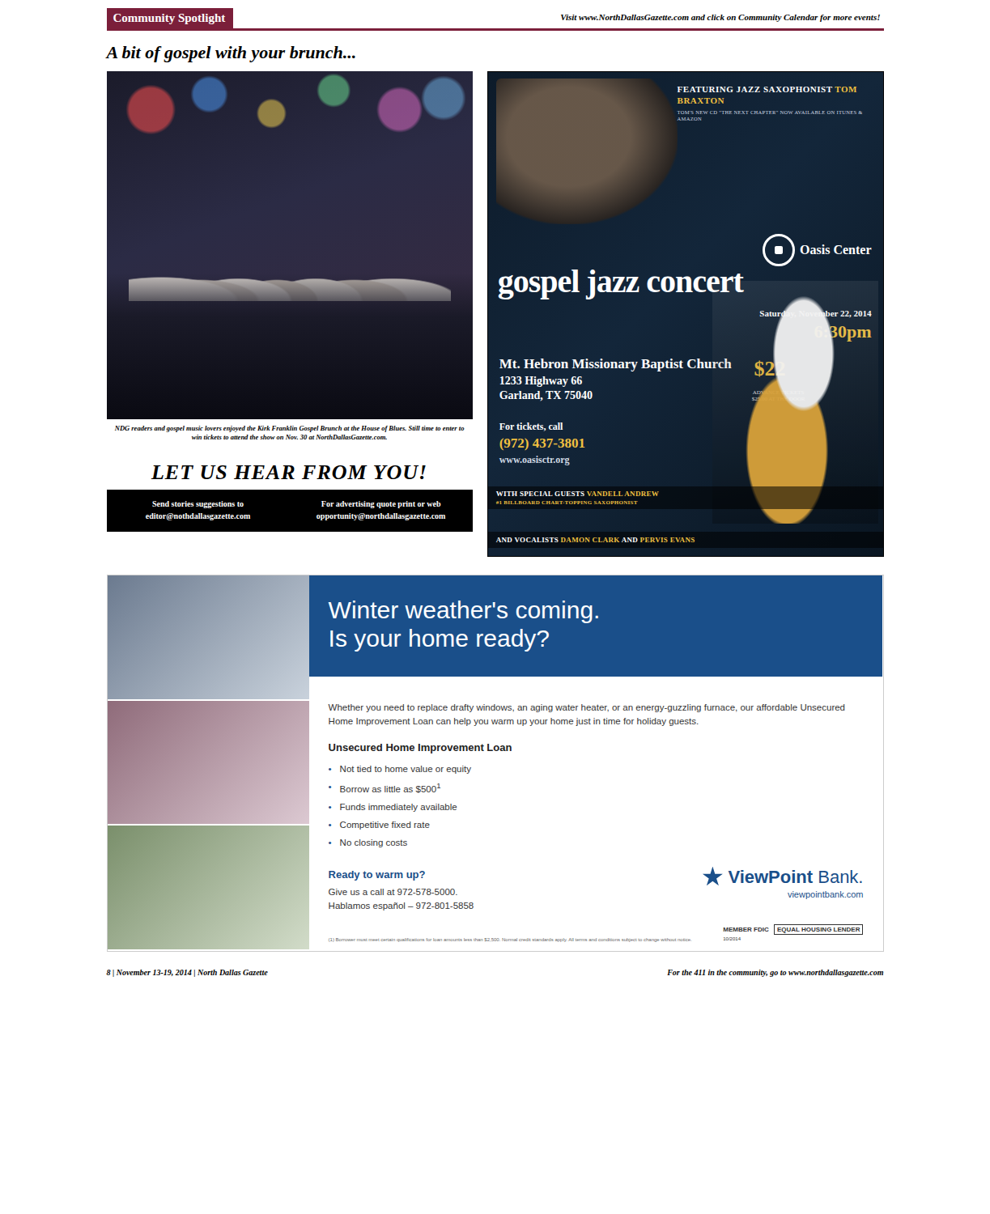Community Spotlight
Visit www.NorthDallasGazette.com and click on Community Calendar for more events!
A bit of gospel with your brunch...
NDG readers and gospel music lovers enjoyed the Kirk Franklin Gospel Brunch at the House of Blues. Still time to enter to win tickets to attend the show on Nov. 30 at NorthDallasGazette.com.
LET US HEAR FROM YOU!
Send stories suggestions to
editor@nothdallasgazette.com
For advertising quote print or web
opportunity@northdallasgazette.com
FEATURING JAZZ SAXOPHONIST TOM BRAXTON TOM'S NEW CD "THE NEXT CHAPTER" NOW AVAILABLE ON ITUNES & AMAZON
Oasis Center
gospel jazz concert
Saturday, November 22, 2014
6:30pm
Mt. Hebron Missionary Baptist Church 1233 Highway 66
Garland, TX 75040
$22
ADVANCE TICKETS
$25.00 AT THE DOOR
For tickets, call (972) 437-3801 www.oasisctr.org
WITH SPECIAL GUESTS VANDELL ANDREW #1 BILLBOARD CHART-TOPPING SAXOPHONIST
AND VOCALISTS DAMON CLARK AND PERVIS EVANS
Winter weather's coming.
Is your home ready?
Whether you need to replace drafty windows, an aging water heater, or an energy-guzzling furnace, our affordable Unsecured Home Improvement Loan can help you warm up your home just in time for holiday guests.
Unsecured Home Improvement Loan
Not tied to home value or equity
Borrow as little as $5001
Funds immediately available
Competitive fixed rate
No closing costs
Ready to warm up? Give us a call at 972-578-5000.
Hablamos español – 972-801-5858
ViewPoint Bank. viewpointbank.com
(1) Borrower must meet certain qualifications for loan amounts less than $2,500. Normal credit standards apply. All terms and conditions subject to change without notice.
MEMBER FDIC EQUAL HOUSING LENDER
10/2014
8 | November 13-19, 2014 | North Dallas Gazette
For the 411 in the community, go to www.northdallasgazette.com